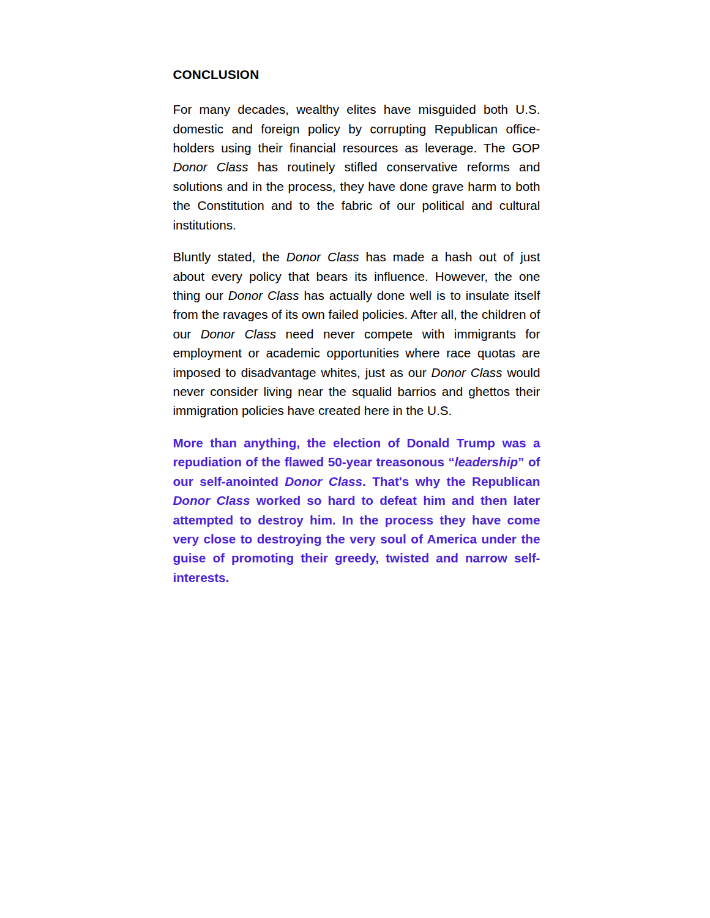CONCLUSION
For many decades, wealthy elites have misguided both U.S. domestic and foreign policy by corrupting Republican office-holders using their financial resources as leverage. The GOP Donor Class has routinely stifled conservative reforms and solutions and in the process, they have done grave harm to both the Constitution and to the fabric of our political and cultural institutions.
Bluntly stated, the Donor Class has made a hash out of just about every policy that bears its influence. However, the one thing our Donor Class has actually done well is to insulate itself from the ravages of its own failed policies. After all, the children of our Donor Class need never compete with immigrants for employment or academic opportunities where race quotas are imposed to disadvantage whites, just as our Donor Class would never consider living near the squalid barrios and ghettos their immigration policies have created here in the U.S.
More than anything, the election of Donald Trump was a repudiation of the flawed 50-year treasonous “leadership” of our self-anointed Donor Class. That's why the Republican Donor Class worked so hard to defeat him and then later attempted to destroy him. In the process they have come very close to destroying the very soul of America under the guise of promoting their greedy, twisted and narrow self-interests.